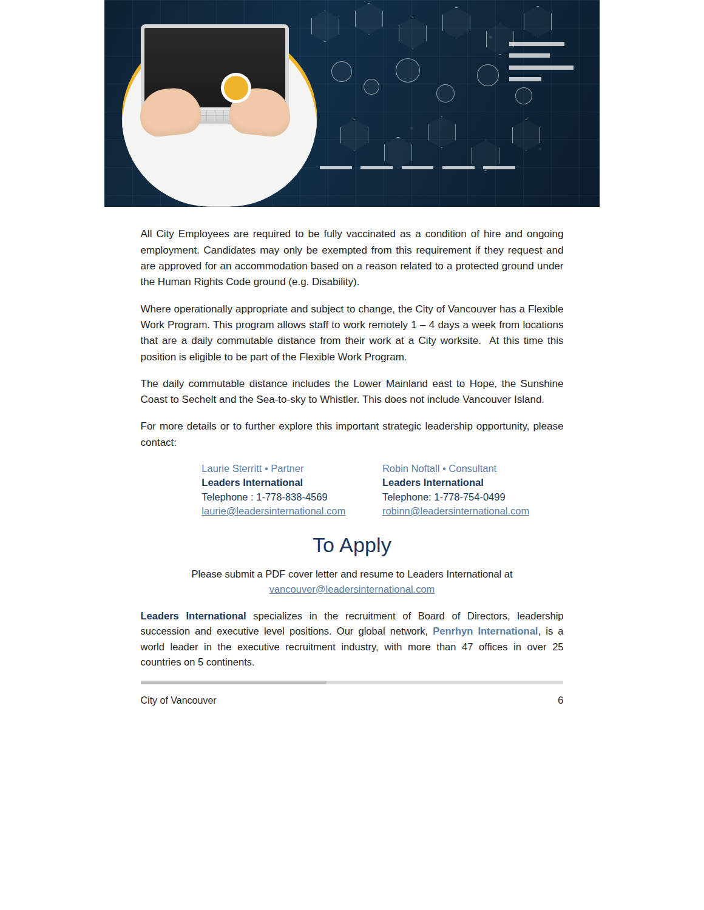All City Employees are required to be fully vaccinated as a condition of hire and ongoing employment. Candidates may only be exempted from this requirement if they request and are approved for an accommodation based on a reason related to a protected ground under the Human Rights Code ground (e.g. Disability).
Where operationally appropriate and subject to change, the City of Vancouver has a Flexible Work Program. This program allows staff to work remotely 1 – 4 days a week from locations that are a daily commutable distance from their work at a City worksite. At this time this position is eligible to be part of the Flexible Work Program.
The daily commutable distance includes the Lower Mainland east to Hope, the Sunshine Coast to Sechelt and the Sea-to-sky to Whistler. This does not include Vancouver Island.
For more details or to further explore this important strategic leadership opportunity, please contact:
Laurie Sterritt • Partner
Leaders International
Telephone : 1-778-838-4569
laurie@leadersinternational.com
Robin Noftall • Consultant
Leaders International
Telephone: 1-778-754-0499
robinn@leadersinternational.com
To Apply
Please submit a PDF cover letter and resume to Leaders International at
vancouver@leadersinternational.com
Leaders International specializes in the recruitment of Board of Directors, leadership succession and executive level positions. Our global network, Penrhyn International, is a world leader in the executive recruitment industry, with more than 47 offices in over 25 countries on 5 continents.
City of Vancouver 6